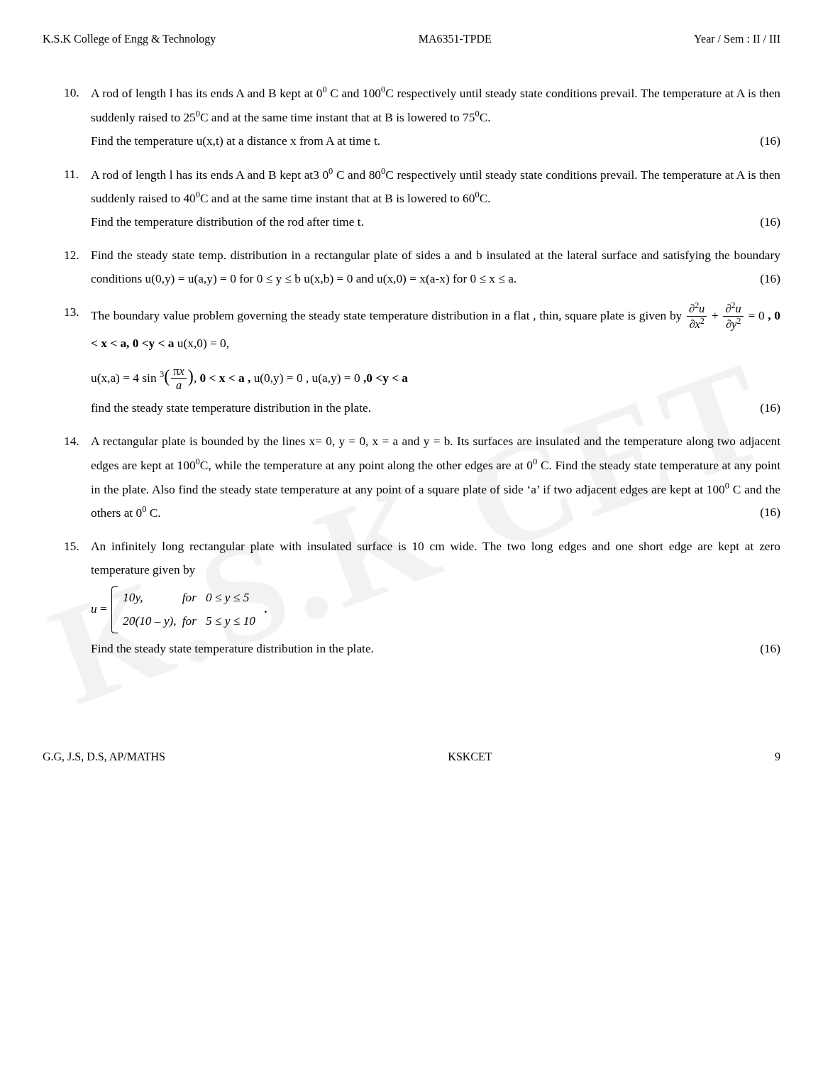K.S.K CET
K.S.K College of Engg & Technology
MA6351-TPDE
Year / Sem : II / III
A rod of length l has its ends A and B kept at 00 C and 1000C respectively until steady state conditions prevail. The temperature at A is then suddenly raised to 250C and at the same time instant that at B is lowered to 750C.
Find the temperature u(x,t) at a distance x from A at time t. (16)
A rod of length l has its ends A and B kept at3 00 C and 800C respectively until steady state conditions prevail. The temperature at A is then suddenly raised to 400C and at the same time instant that at B is lowered to 600C.
Find the temperature distribution of the rod after time t. (16)
Find the steady state temp. distribution in a rectangular plate of sides a and b insulated at the lateral surface and satisfying the boundary conditions u(0,y) = u(a,y) = 0 for 0 ≤ y ≤ b u(x,b) = 0 and u(x,0) = x(a-x) for 0 ≤ x ≤ a. (16)
The boundary value problem governing the steady state temperature distribution in a flat , thin, square plate is given by ∂2u∂x2 + ∂2u∂y2 = 0 , 0 < x < a, 0 <y < a u(x,0) = 0, u(x,a) = 4 sin 3(πx a), 0 < x < a , u(0,y) = 0 , u(a,y) = 0 ,0 <y < a find the steady state temperature distribution in the plate. (16)
A rectangular plate is bounded by the lines x= 0, y = 0, x = a and y = b. Its surfaces are insulated and the temperature along two adjacent edges are kept at 1000C, while the temperature at any point along the other edges are at 00 C. Find the steady state temperature at any point in the plate. Also find the steady state temperature at any point of a square plate of side ‘a’ if two adjacent edges are kept at 1000 C and the others at 00 C. (16)
An infinitely long rectangular plate with insulated surface is 10 cm wide. The two long edges and one short edge are kept at zero temperature given by u =
| 10 y , | for 0 ≤ y ≤ 5 |
| 20(10 – y ), | for 5 ≤ y ≤ 10 |
. Find the steady state temperature distribution in the plate. (16)
G.G, J.S, D.S, AP/MATHS
KSKCET
9